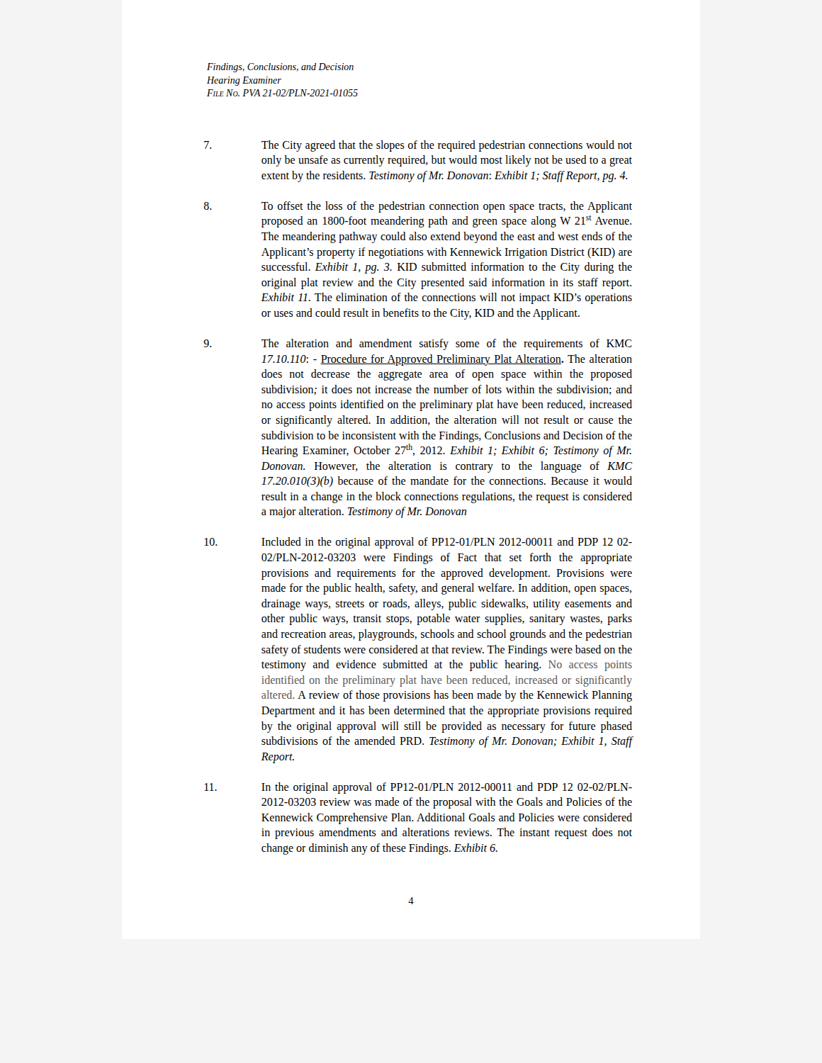Findings, Conclusions, and Decision
Hearing Examiner
File No. PVA 21-02/PLN-2021-01055
7. The City agreed that the slopes of the required pedestrian connections would not only be unsafe as currently required, but would most likely not be used to a great extent by the residents. Testimony of Mr. Donovan: Exhibit 1; Staff Report, pg. 4.
8. To offset the loss of the pedestrian connection open space tracts, the Applicant proposed an 1800-foot meandering path and green space along W 21st Avenue. The meandering pathway could also extend beyond the east and west ends of the Applicant’s property if negotiations with Kennewick Irrigation District (KID) are successful. Exhibit 1, pg. 3. KID submitted information to the City during the original plat review and the City presented said information in its staff report. Exhibit 11. The elimination of the connections will not impact KID’s operations or uses and could result in benefits to the City, KID and the Applicant.
9. The alteration and amendment satisfy some of the requirements of KMC 17.10.110: - Procedure for Approved Preliminary Plat Alteration. The alteration does not decrease the aggregate area of open space within the proposed subdivision; it does not increase the number of lots within the subdivision; and no access points identified on the preliminary plat have been reduced, increased or significantly altered. In addition, the alteration will not result or cause the subdivision to be inconsistent with the Findings, Conclusions and Decision of the Hearing Examiner, October 27th, 2012. Exhibit 1; Exhibit 6; Testimony of Mr. Donovan. However, the alteration is contrary to the language of KMC 17.20.010(3)(b) because of the mandate for the connections. Because it would result in a change in the block connections regulations, the request is considered a major alteration. Testimony of Mr. Donovan
10. Included in the original approval of PP12-01/PLN 2012-00011 and PDP 12 02-02/PLN-2012-03203 were Findings of Fact that set forth the appropriate provisions and requirements for the approved development. Provisions were made for the public health, safety, and general welfare. In addition, open spaces, drainage ways, streets or roads, alleys, public sidewalks, utility easements and other public ways, transit stops, potable water supplies, sanitary wastes, parks and recreation areas, playgrounds, schools and school grounds and the pedestrian safety of students were considered at that review. The Findings were based on the testimony and evidence submitted at the public hearing. No access points identified on the preliminary plat have been reduced, increased or significantly altered. A review of those provisions has been made by the Kennewick Planning Department and it has been determined that the appropriate provisions required by the original approval will still be provided as necessary for future phased subdivisions of the amended PRD. Testimony of Mr. Donovan; Exhibit 1, Staff Report.
11. In the original approval of PP12-01/PLN 2012-00011 and PDP 12 02-02/PLN-2012-03203 review was made of the proposal with the Goals and Policies of the Kennewick Comprehensive Plan. Additional Goals and Policies were considered in previous amendments and alterations reviews. The instant request does not change or diminish any of these Findings. Exhibit 6.
4